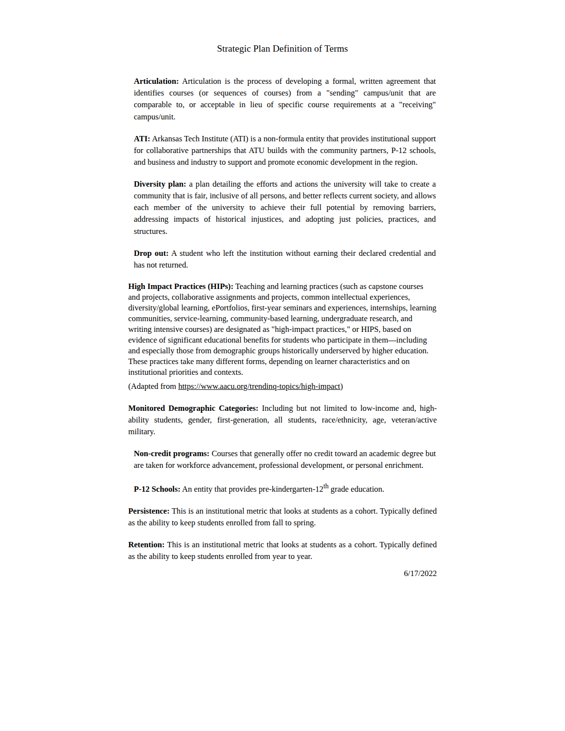Strategic Plan Definition of Terms
Articulation: Articulation is the process of developing a formal, written agreement that identifies courses (or sequences of courses) from a "sending" campus/unit that are comparable to, or acceptable in lieu of specific course requirements at a "receiving" campus/unit.
ATI: Arkansas Tech Institute (ATI) is a non-formula entity that provides institutional support for collaborative partnerships that ATU builds with the community partners, P-12 schools, and business and industry to support and promote economic development in the region.
Diversity plan: a plan detailing the efforts and actions the university will take to create a community that is fair, inclusive of all persons, and better reflects current society, and allows each member of the university to achieve their full potential by removing barriers, addressing impacts of historical injustices, and adopting just policies, practices, and structures.
Drop out: A student who left the institution without earning their declared credential and has not returned.
High Impact Practices (HIPs): Teaching and learning practices (such as capstone courses and projects, collaborative assignments and projects, common intellectual experiences,
diversity/global learning, ePortfolios, first-year seminars and experiences, internships, learning communities, service-learning, community-based learning, undergraduate research, and writing intensive courses) are designated as "high-impact practices," or HIPS, based on evidence of significant educational benefits for students who participate in them—including and especially those from demographic groups historically underserved by higher education. These practices take many different forms, depending on learner characteristics and on institutional priorities and contexts.
(Adapted from https://www.aacu.org/trendinq-topics/high-impact)
Monitored Demographic Categories: Including but not limited to low-income and, high-ability students, gender, first-generation, all students, race/ethnicity, age, veteran/active military.
Non-credit programs: Courses that generally offer no credit toward an academic degree but are taken for workforce advancement, professional development, or personal enrichment.
P-12 Schools: An entity that provides pre-kindergarten-12th grade education.
Persistence: This is an institutional metric that looks at students as a cohort. Typically defined as the ability to keep students enrolled from fall to spring.
Retention: This is an institutional metric that looks at students as a cohort. Typically defined as the ability to keep students enrolled from year to year.
6/17/2022